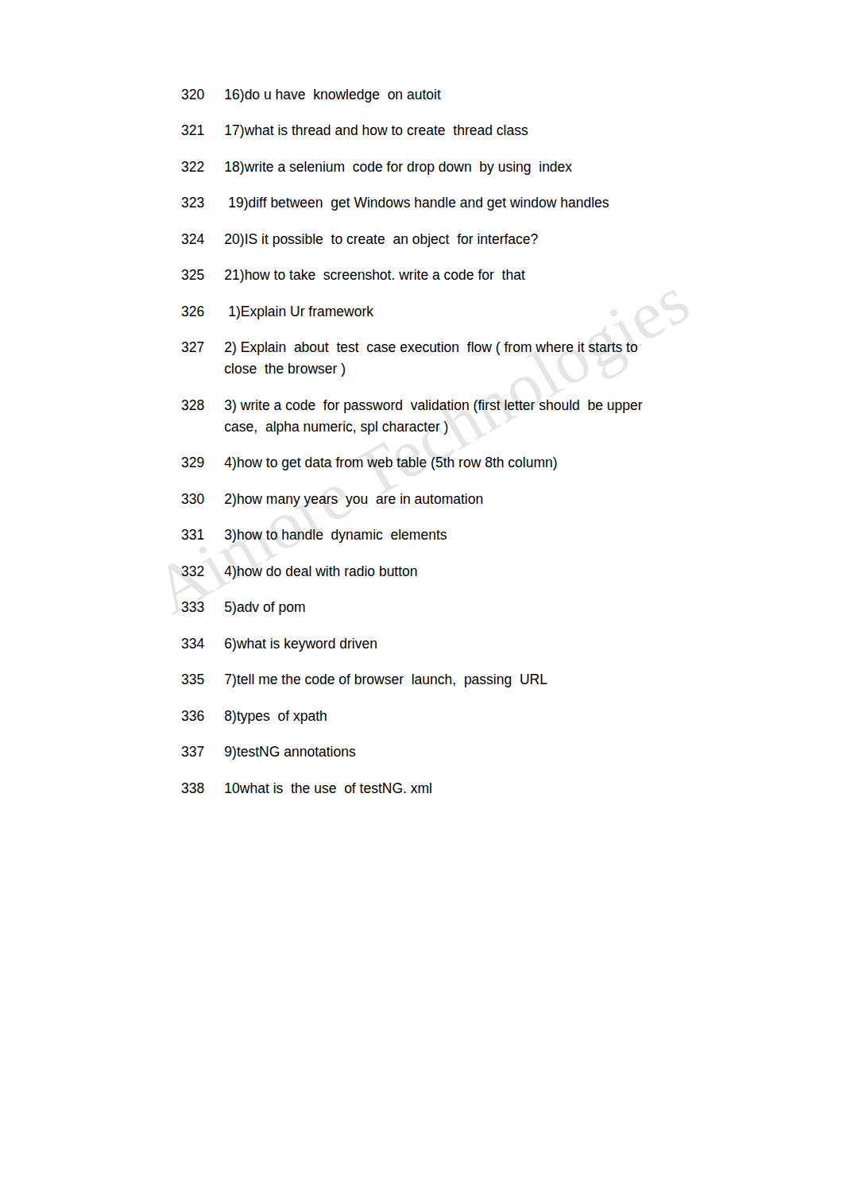Aimore Technologies
32016)do u have knowledge on autoit
32117)what is thread and how to create thread class
32218)write a selenium code for drop down by using index
323 19)diff between get Windows handle and get window handles
32420)IS it possible to create an object for interface?
32521)how to take screenshot. write a code for that
326 1)Explain Ur framework
3272) Explain about test case execution flow ( from where it starts to close the browser )
3283) write a code for password validation (first letter should be upper case, alpha numeric, spl character )
3294)how to get data from web table (5th row 8th column)
3302)how many years you are in automation
3313)how to handle dynamic elements
3324)how do deal with radio button
3335)adv of pom
3346)what is keyword driven
3357)tell me the code of browser launch, passing URL
3368)types of xpath
3379)testNG annotations
33810what is the use of testNG. xml